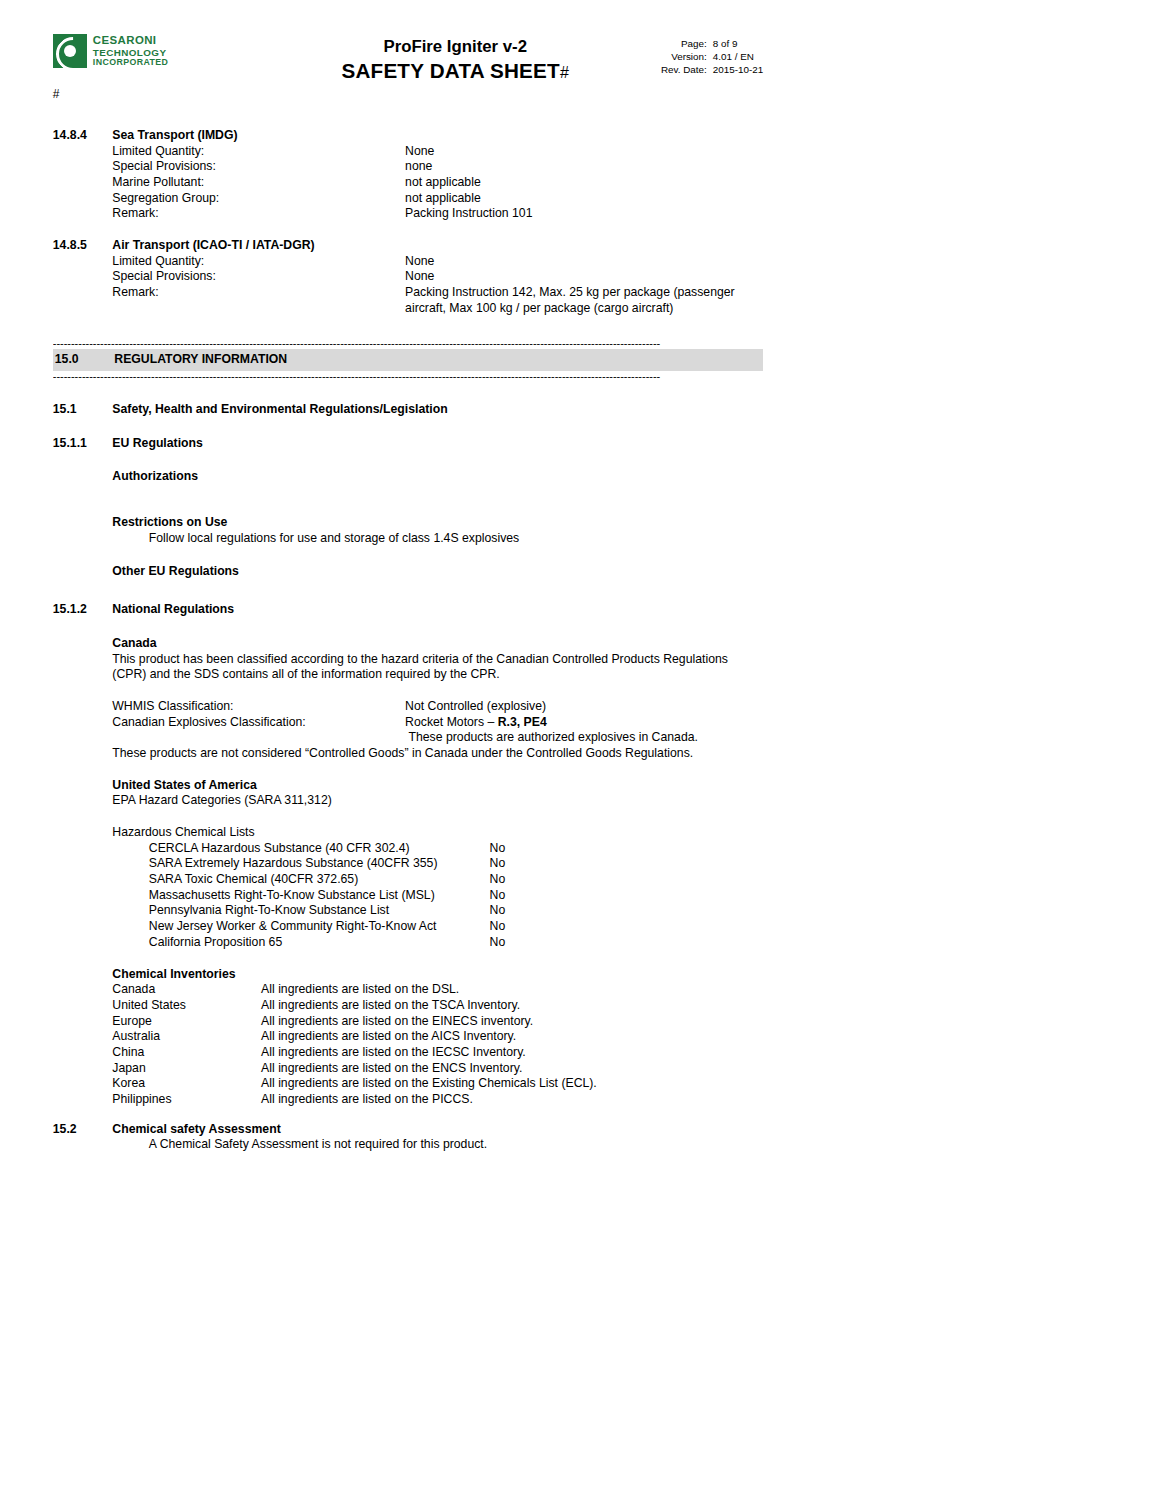CESARONI
TECHNOLOGY
INCORPORATED
ProFire Igniter v-2
SAFETY DATA SHEET​#
| Page: | 8 of 9 |
| Version: | 4.01 / EN |
| Rev. Date: | 2015-10-21 |
#
14.8.4
Sea Transport (IMDG)
| Limited Quantity: | None |
| Special Provisions: | none |
| Marine Pollutant: | not applicable |
| Segregation Group: | not applicable |
| Remark: | Packing Instruction 101 |
14.8.5
Air Transport (ICAO-TI / IATA-DGR)
| Limited Quantity: | None |
| Special Provisions: | None |
| Remark: | Packing Instruction 142, Max. 25 kg per package (passenger aircraft, Max 100 kg / per package (cargo aircraft) |
-----------------------------------------------------------------------------------------------------------------------------------------------------------------------
15.0
REGULATORY INFORMATION
-----------------------------------------------------------------------------------------------------------------------------------------------------------------------
15.1
Safety, Health and Environmental Regulations/Legislation
15.1.1
EU Regulations
Authorizations
Restrictions on Use
Follow local regulations for use and storage of class 1.4S explosives
Other EU Regulations
15.1.2
National Regulations
Canada
This product has been classified according to the hazard criteria of the Canadian Controlled Products Regulations (CPR) and the SDS contains all of the information required by the CPR.
| WHMIS Classification: | Not Controlled (explosive) |
| Canadian Explosives Classification: | Rocket Motors – R.3, PE4 |
| | These products are authorized explosives in Canada. |
These products are not considered “Controlled Goods” in Canada under the Controlled Goods Regulations.
United States of America
EPA Hazard Categories (SARA 311,312)
Hazardous Chemical Lists
| CERCLA Hazardous Substance (40 CFR 302.4) | No |
| SARA Extremely Hazardous Substance (40CFR 355) | No |
| SARA Toxic Chemical (40CFR 372.65) | No |
| Massachusetts Right-To-Know Substance List (MSL) | No |
| Pennsylvania Right-To-Know Substance List | No |
| New Jersey Worker & Community Right-To-Know Act | No |
| California Proposition 65 | No |
Chemical Inventories
| Canada | All ingredients are listed on the DSL. |
| United States | All ingredients are listed on the TSCA Inventory. |
| Europe | All ingredients are listed on the EINECS inventory. |
| Australia | All ingredients are listed on the AICS Inventory. |
| China | All ingredients are listed on the IECSC Inventory. |
| Japan | All ingredients are listed on the ENCS Inventory. |
| Korea | All ingredients are listed on the Existing Chemicals List (ECL). |
| Philippines | All ingredients are listed on the PICCS. |
15.2
Chemical safety Assessment
A Chemical Safety Assessment is not required for this product.